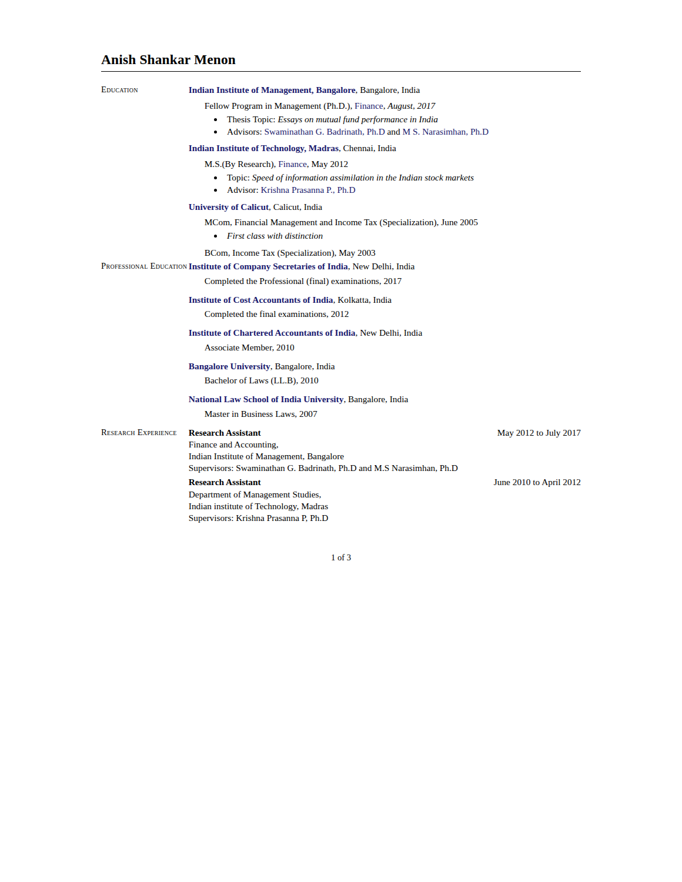Anish Shankar Menon
| Education | Indian Institute of Management, Bangalore , Bangalore, India Fellow Program in Management (Ph.D.), Finance , August, 2017 Thesis Topic: Essays on mutual fund performance in India Advisors: Swaminathan G. Badrinath, Ph.D and M S. Narasimhan, Ph.D Indian Institute of Technology, Madras , Chennai, India M.S.(By Research), Finance , May 2012 Topic: Speed of information assimilation in the Indian stock markets Advisor: Krishna Prasanna P., Ph.D University of Calicut , Calicut, India MCom, Financial Management and Income Tax (Specialization), June 2005 First class with distinction BCom, Income Tax (Specialization), May 2003 |
| Professional Education | Institute of Company Secretaries of India , New Delhi, India Completed the Professional (final) examinations, 2017 Institute of Cost Accountants of India , Kolkatta, India Completed the final examinations, 2012 Institute of Chartered Accountants of India , New Delhi, India Associate Member, 2010 Bangalore University , Bangalore, India Bachelor of Laws (LL.B), 2010 National Law School of India University , Bangalore, India Master in Business Laws, 2007 |
| Research Experience | Research Assistant May 2012 to July 2017 Finance and Accounting, Indian Institute of Management, Bangalore Supervisors: Swaminathan G. Badrinath, Ph.D and M.S Narasimhan, Ph.D Research Assistant June 2010 to April 2012 Department of Management Studies, Indian institute of Technology, Madras Supervisors: Krishna Prasanna P, Ph.D |
1 of 3